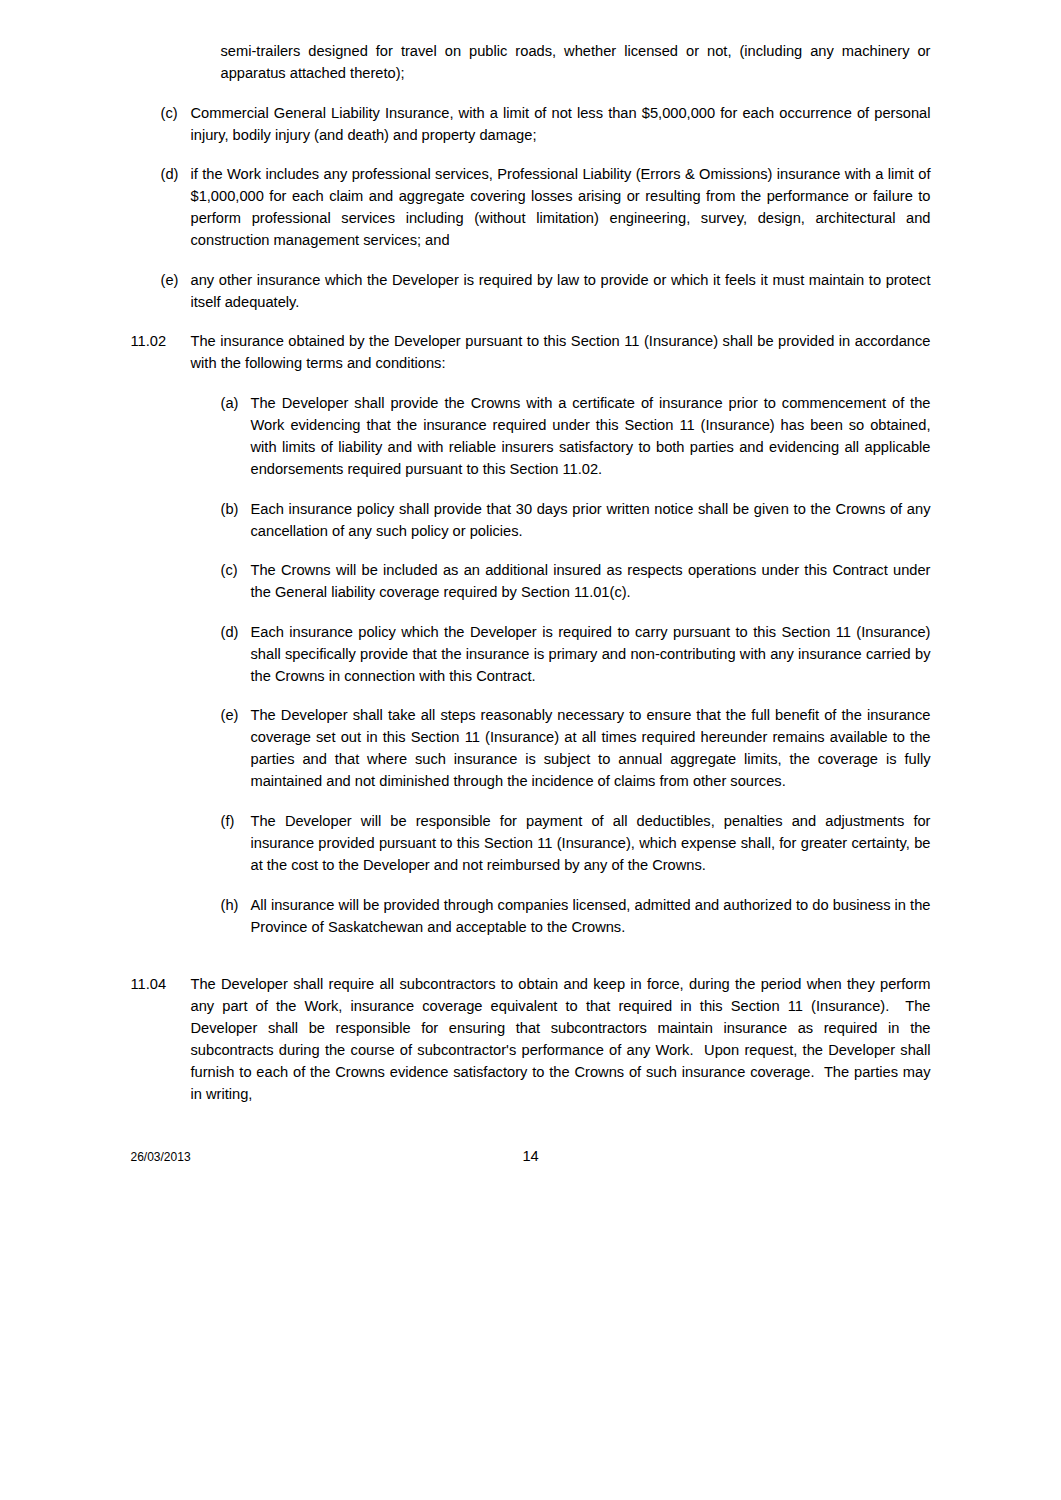semi-trailers designed for travel on public roads, whether licensed or not, (including any machinery or apparatus attached thereto);
(c)
Commercial General Liability Insurance, with a limit of not less than $5,000,000 for each occurrence of personal injury, bodily injury (and death) and property damage;
(d)
if the Work includes any professional services, Professional Liability (Errors & Omissions) insurance with a limit of $1,000,000 for each claim and aggregate covering losses arising or resulting from the performance or failure to perform professional services including (without limitation) engineering, survey, design, architectural and construction management services; and
(e)
any other insurance which the Developer is required by law to provide or which it feels it must maintain to protect itself adequately.
11.02
The insurance obtained by the Developer pursuant to this Section 11 (Insurance) shall be provided in accordance with the following terms and conditions:
(a)
The Developer shall provide the Crowns with a certificate of insurance prior to commencement of the Work evidencing that the insurance required under this Section 11 (Insurance) has been so obtained, with limits of liability and with reliable insurers satisfactory to both parties and evidencing all applicable endorsements required pursuant to this Section 11.02.
(b)
Each insurance policy shall provide that 30 days prior written notice shall be given to the Crowns of any cancellation of any such policy or policies.
(c)
The Crowns will be included as an additional insured as respects operations under this Contract under the General liability coverage required by Section 11.01(c).
(d)
Each insurance policy which the Developer is required to carry pursuant to this Section 11 (Insurance) shall specifically provide that the insurance is primary and non-contributing with any insurance carried by the Crowns in connection with this Contract.
(e)
The Developer shall take all steps reasonably necessary to ensure that the full benefit of the insurance coverage set out in this Section 11 (Insurance) at all times required hereunder remains available to the parties and that where such insurance is subject to annual aggregate limits, the coverage is fully maintained and not diminished through the incidence of claims from other sources.
(f)
The Developer will be responsible for payment of all deductibles, penalties and adjustments for insurance provided pursuant to this Section 11 (Insurance), which expense shall, for greater certainty, be at the cost to the Developer and not reimbursed by any of the Crowns.
(h)
All insurance will be provided through companies licensed, admitted and authorized to do business in the Province of Saskatchewan and acceptable to the Crowns.
11.04
The Developer shall require all subcontractors to obtain and keep in force, during the period when they perform any part of the Work, insurance coverage equivalent to that required in this Section 11 (Insurance). The Developer shall be responsible for ensuring that subcontractors maintain insurance as required in the subcontracts during the course of subcontractor's performance of any Work. Upon request, the Developer shall furnish to each of the Crowns evidence satisfactory to the Crowns of such insurance coverage. The parties may in writing,
26/03/2013
14